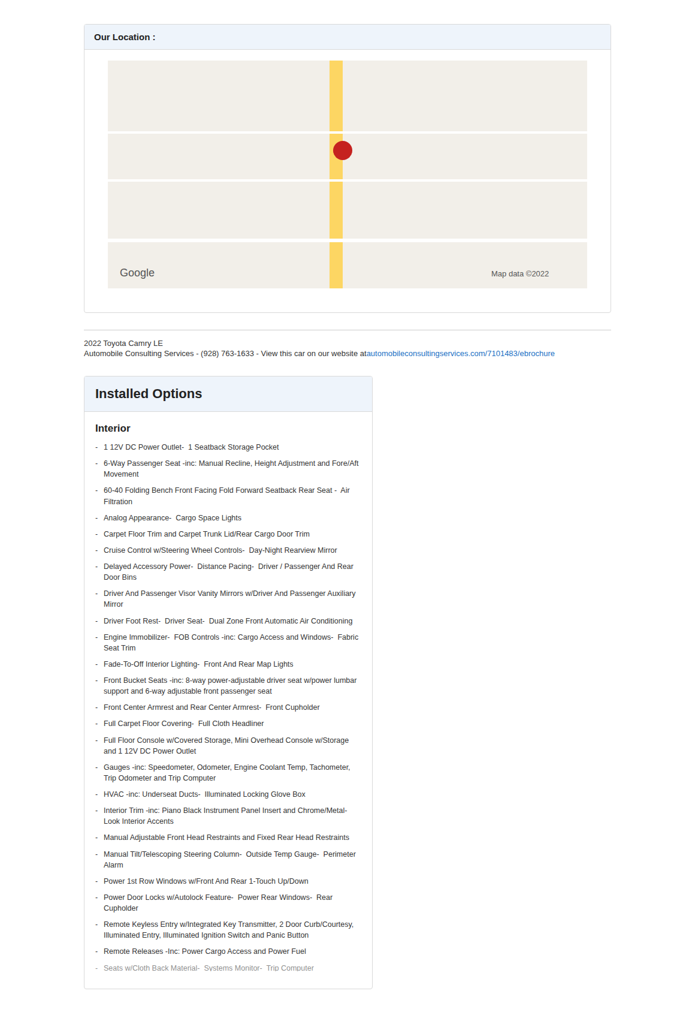Our Location :
2022 Toyota Camry LE
Automobile Consulting Services - (928) 763-1633 - View this car on our website atautomobileconsultingservices.com/7101483/ebrochure
Installed Options
Interior
1 12V DC Power Outlet- 1 Seatback Storage Pocket
6-Way Passenger Seat -inc: Manual Recline, Height Adjustment and Fore/Aft Movement
60-40 Folding Bench Front Facing Fold Forward Seatback Rear Seat - Air Filtration
Analog Appearance- Cargo Space Lights
Carpet Floor Trim and Carpet Trunk Lid/Rear Cargo Door Trim
Cruise Control w/Steering Wheel Controls- Day-Night Rearview Mirror
Delayed Accessory Power- Distance Pacing- Driver / Passenger And Rear Door Bins
Driver And Passenger Visor Vanity Mirrors w/Driver And Passenger Auxiliary Mirror
Driver Foot Rest- Driver Seat- Dual Zone Front Automatic Air Conditioning
Engine Immobilizer- FOB Controls -inc: Cargo Access and Windows- Fabric Seat Trim
Fade-To-Off Interior Lighting- Front And Rear Map Lights
Front Bucket Seats -inc: 8-way power-adjustable driver seat w/power lumbar support and 6-way adjustable front passenger seat
Front Center Armrest and Rear Center Armrest- Front Cupholder
Full Carpet Floor Covering- Full Cloth Headliner
Full Floor Console w/Covered Storage, Mini Overhead Console w/Storage and 1 12V DC Power Outlet
Gauges -inc: Speedometer, Odometer, Engine Coolant Temp, Tachometer, Trip Odometer and Trip Computer
HVAC -inc: Underseat Ducts- Illuminated Locking Glove Box
Interior Trim -inc: Piano Black Instrument Panel Insert and Chrome/Metal-Look Interior Accents
Manual Adjustable Front Head Restraints and Fixed Rear Head Restraints
Manual Tilt/Telescoping Steering Column- Outside Temp Gauge- Perimeter Alarm
Power 1st Row Windows w/Front And Rear 1-Touch Up/Down
Power Door Locks w/Autolock Feature- Power Rear Windows- Rear Cupholder
Remote Keyless Entry w/Integrated Key Transmitter, 2 Door Curb/Courtesy, Illuminated Entry, Illuminated Ignition Switch and Panic Button
Remote Releases -Inc: Power Cargo Access and Power Fuel
Seats w/Cloth Back Material- Systems Monitor- Trip Computer